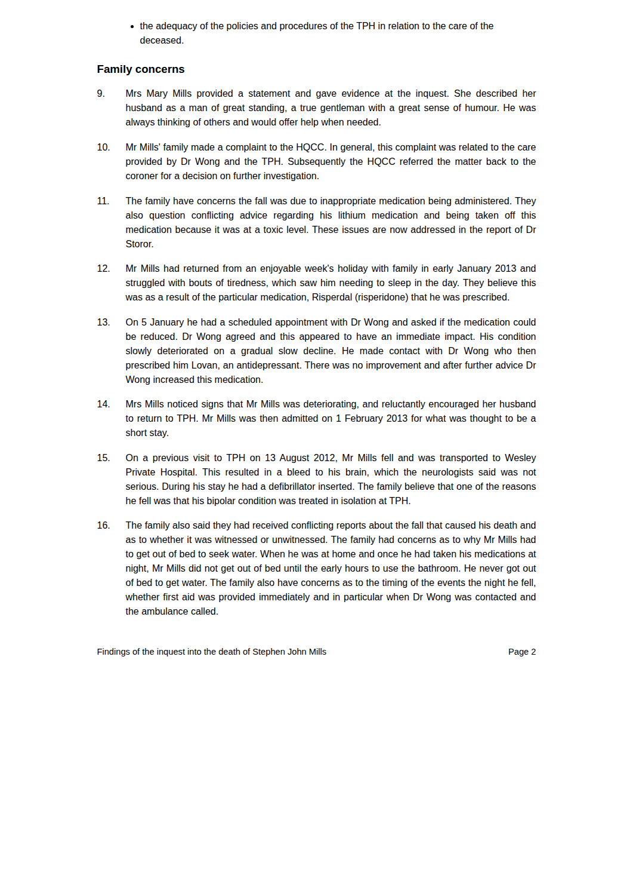the adequacy of the policies and procedures of the TPH in relation to the care of the deceased.
Family concerns
Mrs Mary Mills provided a statement and gave evidence at the inquest. She described her husband as a man of great standing, a true gentleman with a great sense of humour. He was always thinking of others and would offer help when needed.
Mr Mills' family made a complaint to the HQCC. In general, this complaint was related to the care provided by Dr Wong and the TPH. Subsequently the HQCC referred the matter back to the coroner for a decision on further investigation.
The family have concerns the fall was due to inappropriate medication being administered. They also question conflicting advice regarding his lithium medication and being taken off this medication because it was at a toxic level. These issues are now addressed in the report of Dr Storor.
Mr Mills had returned from an enjoyable week's holiday with family in early January 2013 and struggled with bouts of tiredness, which saw him needing to sleep in the day. They believe this was as a result of the particular medication, Risperdal (risperidone) that he was prescribed.
On 5 January he had a scheduled appointment with Dr Wong and asked if the medication could be reduced. Dr Wong agreed and this appeared to have an immediate impact. His condition slowly deteriorated on a gradual slow decline. He made contact with Dr Wong who then prescribed him Lovan, an antidepressant. There was no improvement and after further advice Dr Wong increased this medication.
Mrs Mills noticed signs that Mr Mills was deteriorating, and reluctantly encouraged her husband to return to TPH. Mr Mills was then admitted on 1 February 2013 for what was thought to be a short stay.
On a previous visit to TPH on 13 August 2012, Mr Mills fell and was transported to Wesley Private Hospital. This resulted in a bleed to his brain, which the neurologists said was not serious. During his stay he had a defibrillator inserted. The family believe that one of the reasons he fell was that his bipolar condition was treated in isolation at TPH.
The family also said they had received conflicting reports about the fall that caused his death and as to whether it was witnessed or unwitnessed. The family had concerns as to why Mr Mills had to get out of bed to seek water. When he was at home and once he had taken his medications at night, Mr Mills did not get out of bed until the early hours to use the bathroom. He never got out of bed to get water. The family also have concerns as to the timing of the events the night he fell, whether first aid was provided immediately and in particular when Dr Wong was contacted and the ambulance called.
Findings of the inquest into the death of Stephen John Mills Page 2